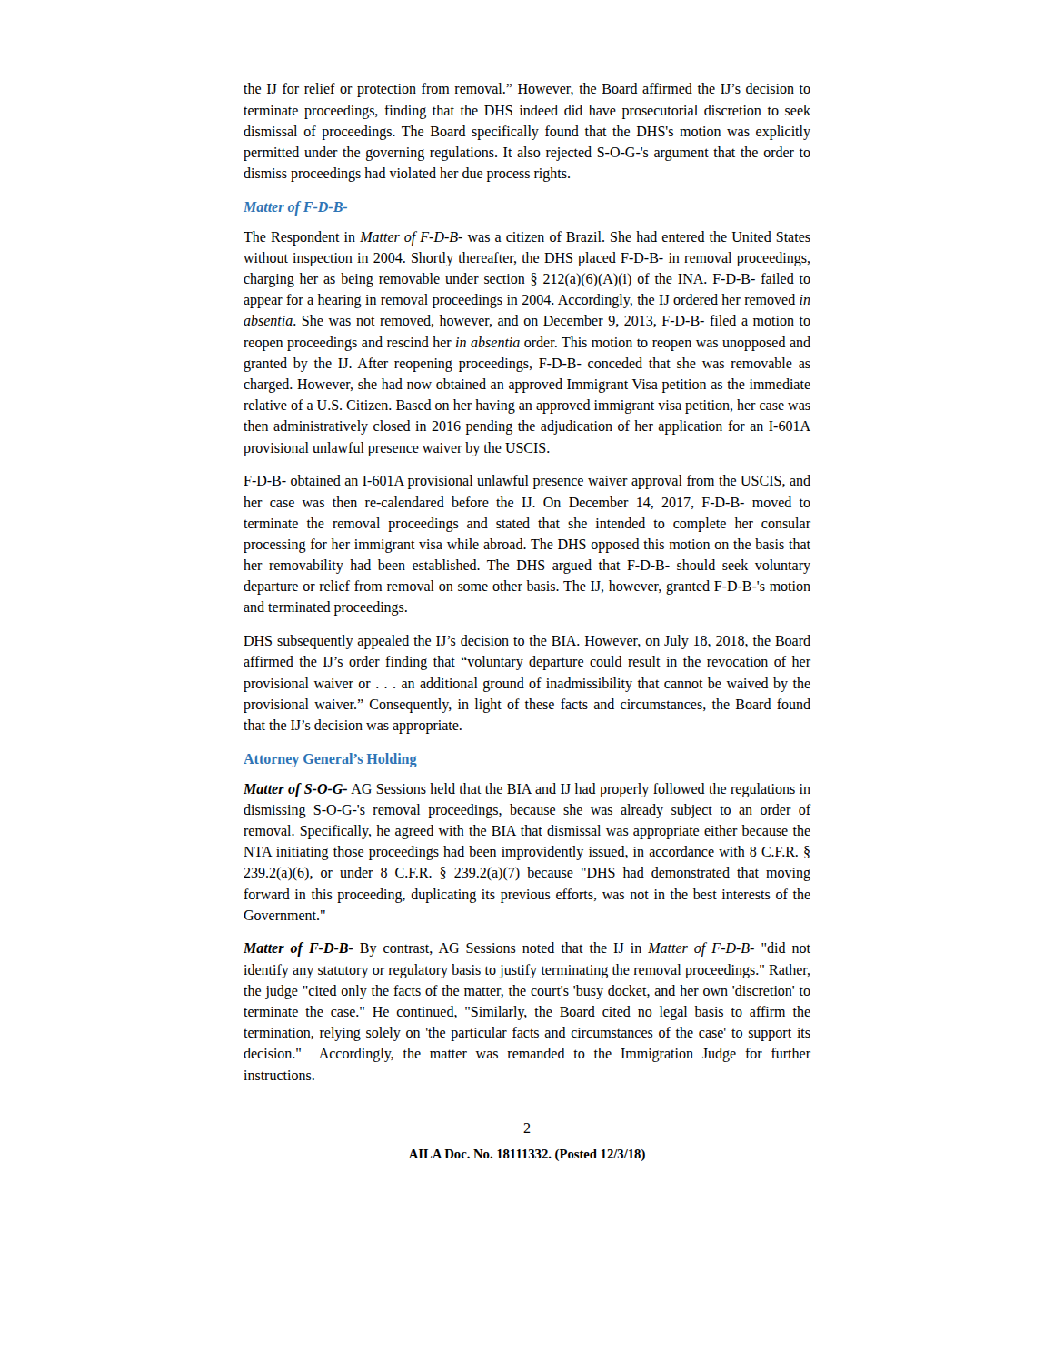the IJ for relief or protection from removal.” However, the Board affirmed the IJ’s decision to terminate proceedings, finding that the DHS indeed did have prosecutorial discretion to seek dismissal of proceedings. The Board specifically found that the DHS's motion was explicitly permitted under the governing regulations. It also rejected S-O-G-'s argument that the order to dismiss proceedings had violated her due process rights.
Matter of F-D-B-
The Respondent in Matter of F-D-B- was a citizen of Brazil. She had entered the United States without inspection in 2004. Shortly thereafter, the DHS placed F-D-B- in removal proceedings, charging her as being removable under section § 212(a)(6)(A)(i) of the INA. F-D-B- failed to appear for a hearing in removal proceedings in 2004. Accordingly, the IJ ordered her removed in absentia. She was not removed, however, and on December 9, 2013, F-D-B- filed a motion to reopen proceedings and rescind her in absentia order. This motion to reopen was unopposed and granted by the IJ. After reopening proceedings, F-D-B- conceded that she was removable as charged. However, she had now obtained an approved Immigrant Visa petition as the immediate relative of a U.S. Citizen. Based on her having an approved immigrant visa petition, her case was then administratively closed in 2016 pending the adjudication of her application for an I-601A provisional unlawful presence waiver by the USCIS.
F-D-B- obtained an I-601A provisional unlawful presence waiver approval from the USCIS, and her case was then re-calendared before the IJ. On December 14, 2017, F-D-B- moved to terminate the removal proceedings and stated that she intended to complete her consular processing for her immigrant visa while abroad. The DHS opposed this motion on the basis that her removability had been established. The DHS argued that F-D-B- should seek voluntary departure or relief from removal on some other basis. The IJ, however, granted F-D-B-'s motion and terminated proceedings.
DHS subsequently appealed the IJ’s decision to the BIA. However, on July 18, 2018, the Board affirmed the IJ’s order finding that “voluntary departure could result in the revocation of her provisional waiver or . . . an additional ground of inadmissibility that cannot be waived by the provisional waiver.” Consequently, in light of these facts and circumstances, the Board found that the IJ’s decision was appropriate.
Attorney General’s Holding
Matter of S-O-G- AG Sessions held that the BIA and IJ had properly followed the regulations in dismissing S-O-G-'s removal proceedings, because she was already subject to an order of removal. Specifically, he agreed with the BIA that dismissal was appropriate either because the NTA initiating those proceedings had been improvidently issued, in accordance with 8 C.F.R. § 239.2(a)(6), or under 8 C.F.R. § 239.2(a)(7) because "DHS had demonstrated that moving forward in this proceeding, duplicating its previous efforts, was not in the best interests of the Government."
Matter of F-D-B- By contrast, AG Sessions noted that the IJ in Matter of F-D-B- "did not identify any statutory or regulatory basis to justify terminating the removal proceedings." Rather, the judge "cited only the facts of the matter, the court's 'busy docket, and her own 'discretion' to terminate the case." He continued, "Similarly, the Board cited no legal basis to affirm the termination, relying solely on 'the particular facts and circumstances of the case' to support its decision." Accordingly, the matter was remanded to the Immigration Judge for further instructions.
2
AILA Doc. No. 18111332. (Posted 12/3/18)